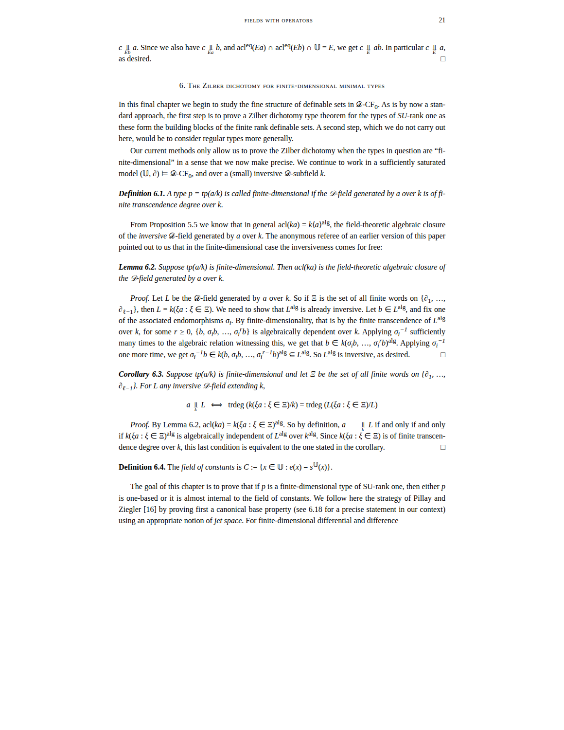fields with operators 21
c ⫫Eb a. Since we also have c ⫫Ea b, and acleq(Ea) ∩ acleq(Eb) ∩ 𝕌 = E, we get c ⫫E ab. In particular c ⫫E a, as desired. □
6. The Zilber dichotomy for finite-dimensional minimal types
In this final chapter we begin to study the fine structure of definable sets in 𝒟-CF0. As is by now a standard approach, the first step is to prove a Zilber dichotomy type theorem for the types of SU-rank one as these form the building blocks of the finite rank definable sets. A second step, which we do not carry out here, would be to consider regular types more generally.
Our current methods only allow us to prove the Zilber dichotomy when the types in question are “finite-dimensional” in a sense that we now make precise. We continue to work in a sufficiently saturated model (𝕌, ∂) ⊨ 𝒟-CF0, and over a (small) inversive 𝒟-subfield k.
Definition 6.1. A type p = tp(a/k) is called finite-dimensional if the 𝒟-field generated by a over k is of finite transcendence degree over k.
From Proposition 5.5 we know that in general acl(ka) = k⟨a⟩alg, the field-theoretic algebraic closure of the inversive 𝒟-field generated by a over k. The anonymous referee of an earlier version of this paper pointed out to us that in the finite-dimensional case the inversiveness comes for free:
Lemma 6.2. Suppose tp(a/k) is finite-dimensional. Then acl(ka) is the field-theoretic algebraic closure of the 𝒟-field generated by a over k.
Proof. Let L be the 𝒟-field generated by a over k. So if Ξ is the set of all finite words on {∂1, …, ∂ℓ−1}, then L = k(ξa : ξ ∈ Ξ). We need to show that Lalg is already inversive. Let b ∈ Lalg, and fix one of the associated endomorphisms σi. By finite-dimensionality, that is by the finite transcendence of Lalg over k, for some r ≥ 0, {b, σib, …, σirb} is algebraically dependent over k. Applying σi−1 sufficiently many times to the algebraic relation witnessing this, we get that b ∈ k(σib, …, σirb)alg. Applying σi−1 one more time, we get σi−1b ∈ k(b, σib, …, σir−1b)alg ⊆ Lalg. So Lalg is inversive, as desired. □
Corollary 6.3. Suppose tp(a/k) is finite-dimensional and let Ξ be the set of all finite words on {∂1, …, ∂ℓ−1}. For L any inversive 𝒟-field extending k,
a ⫫k L ⟺ trdeg (k(ξa : ξ ∈ Ξ)/k) = trdeg (L(ξa : ξ ∈ Ξ)/L)
Proof. By Lemma 6.2, acl(ka) = k(ξa : ξ ∈ Ξ)alg. So by definition, a ⫫k L if and only if and only if k(ξa : ξ ∈ Ξ)alg is algebraically independent of Lalg over kalg. Since k(ξa : ξ ∈ Ξ) is of finite transcendence degree over k, this last condition is equivalent to the one stated in the corollary. □
Definition 6.4. The field of constants is C := {x ∈ 𝕌 : e(x) = s𝕌(x)}.
The goal of this chapter is to prove that if p is a finite-dimensional type of SU-rank one, then either p is one-based or it is almost internal to the field of constants. We follow here the strategy of Pillay and Ziegler [16] by proving first a canonical base property (see 6.18 for a precise statement in our context) using an appropriate notion of jet space. For finite-dimensional differential and difference